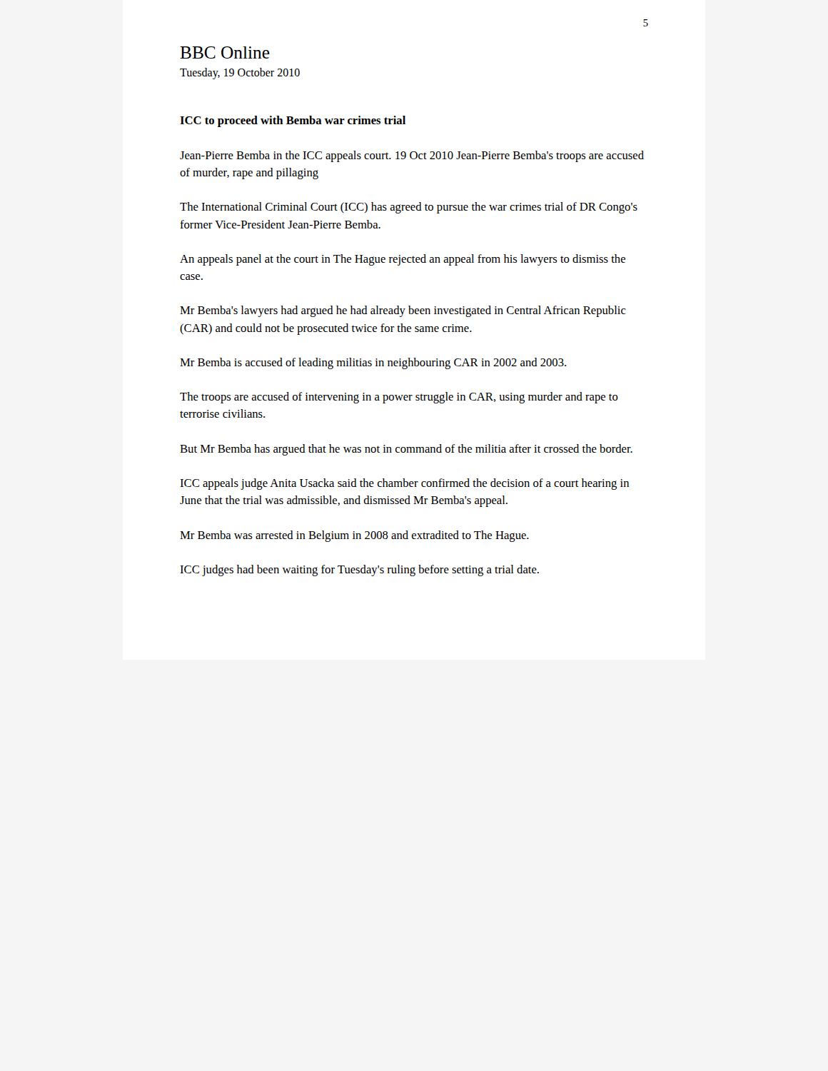5
BBC Online
Tuesday, 19 October 2010
ICC to proceed with Bemba war crimes trial
Jean-Pierre Bemba in the ICC appeals court. 19 Oct 2010 Jean-Pierre Bemba's troops are accused of murder, rape and pillaging
The International Criminal Court (ICC) has agreed to pursue the war crimes trial of DR Congo's former Vice-President Jean-Pierre Bemba.
An appeals panel at the court in The Hague rejected an appeal from his lawyers to dismiss the case.
Mr Bemba's lawyers had argued he had already been investigated in Central African Republic (CAR) and could not be prosecuted twice for the same crime.
Mr Bemba is accused of leading militias in neighbouring CAR in 2002 and 2003.
The troops are accused of intervening in a power struggle in CAR, using murder and rape to terrorise civilians.
But Mr Bemba has argued that he was not in command of the militia after it crossed the border.
ICC appeals judge Anita Usacka said the chamber confirmed the decision of a court hearing in June that the trial was admissible, and dismissed Mr Bemba's appeal.
Mr Bemba was arrested in Belgium in 2008 and extradited to The Hague.
ICC judges had been waiting for Tuesday's ruling before setting a trial date.